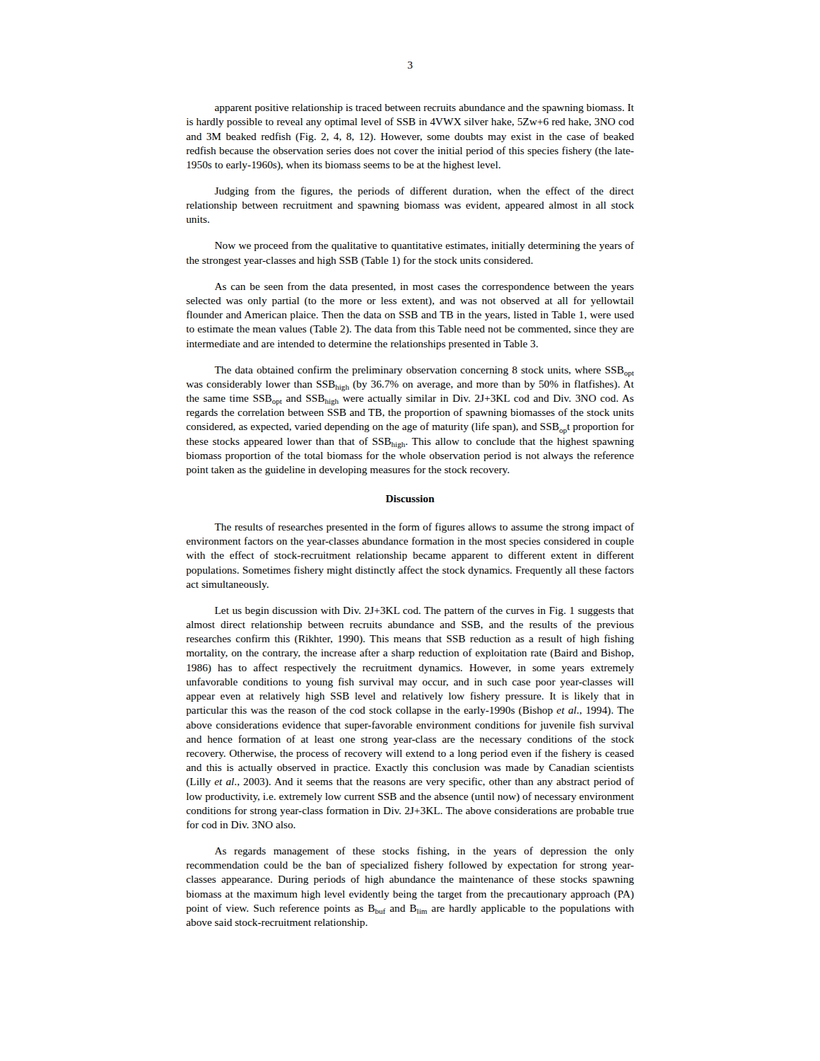3
apparent positive relationship is traced between recruits abundance and the spawning biomass. It is hardly possible to reveal any optimal level of SSB in 4VWX silver hake, 5Zw+6 red hake, 3NO cod and 3M beaked redfish (Fig. 2, 4, 8, 12). However, some doubts may exist in the case of beaked redfish because the observation series does not cover the initial period of this species fishery (the late-1950s to early-1960s), when its biomass seems to be at the highest level.
Judging from the figures, the periods of different duration, when the effect of the direct relationship between recruitment and spawning biomass was evident, appeared almost in all stock units.
Now we proceed from the qualitative to quantitative estimates, initially determining the years of the strongest year-classes and high SSB (Table 1) for the stock units considered.
As can be seen from the data presented, in most cases the correspondence between the years selected was only partial (to the more or less extent), and was not observed at all for yellowtail flounder and American plaice. Then the data on SSB and TB in the years, listed in Table 1, were used to estimate the mean values (Table 2). The data from this Table need not be commented, since they are intermediate and are intended to determine the relationships presented in Table 3.
The data obtained confirm the preliminary observation concerning 8 stock units, where SSBopt was considerably lower than SSBhigh (by 36.7% on average, and more than by 50% in flatfishes). At the same time SSBopt and SSBhigh were actually similar in Div. 2J+3KL cod and Div. 3NO cod. As regards the correlation between SSB and TB, the proportion of spawning biomasses of the stock units considered, as expected, varied depending on the age of maturity (life span), and SSBopt proportion for these stocks appeared lower than that of SSBhigh. This allow to conclude that the highest spawning biomass proportion of the total biomass for the whole observation period is not always the reference point taken as the guideline in developing measures for the stock recovery.
Discussion
The results of researches presented in the form of figures allows to assume the strong impact of environment factors on the year-classes abundance formation in the most species considered in couple with the effect of stock-recruitment relationship became apparent to different extent in different populations. Sometimes fishery might distinctly affect the stock dynamics. Frequently all these factors act simultaneously.
Let us begin discussion with Div. 2J+3KL cod. The pattern of the curves in Fig. 1 suggests that almost direct relationship between recruits abundance and SSB, and the results of the previous researches confirm this (Rikhter, 1990). This means that SSB reduction as a result of high fishing mortality, on the contrary, the increase after a sharp reduction of exploitation rate (Baird and Bishop, 1986) has to affect respectively the recruitment dynamics. However, in some years extremely unfavorable conditions to young fish survival may occur, and in such case poor year-classes will appear even at relatively high SSB level and relatively low fishery pressure. It is likely that in particular this was the reason of the cod stock collapse in the early-1990s (Bishop et al., 1994). The above considerations evidence that super-favorable environment conditions for juvenile fish survival and hence formation of at least one strong year-class are the necessary conditions of the stock recovery. Otherwise, the process of recovery will extend to a long period even if the fishery is ceased and this is actually observed in practice. Exactly this conclusion was made by Canadian scientists (Lilly et al., 2003). And it seems that the reasons are very specific, other than any abstract period of low productivity, i.e. extremely low current SSB and the absence (until now) of necessary environment conditions for strong year-class formation in Div. 2J+3KL. The above considerations are probable true for cod in Div. 3NO also.
As regards management of these stocks fishing, in the years of depression the only recommendation could be the ban of specialized fishery followed by expectation for strong year-classes appearance. During periods of high abundance the maintenance of these stocks spawning biomass at the maximum high level evidently being the target from the precautionary approach (PA) point of view. Such reference points as Bbuf and Blim are hardly applicable to the populations with above said stock-recruitment relationship.